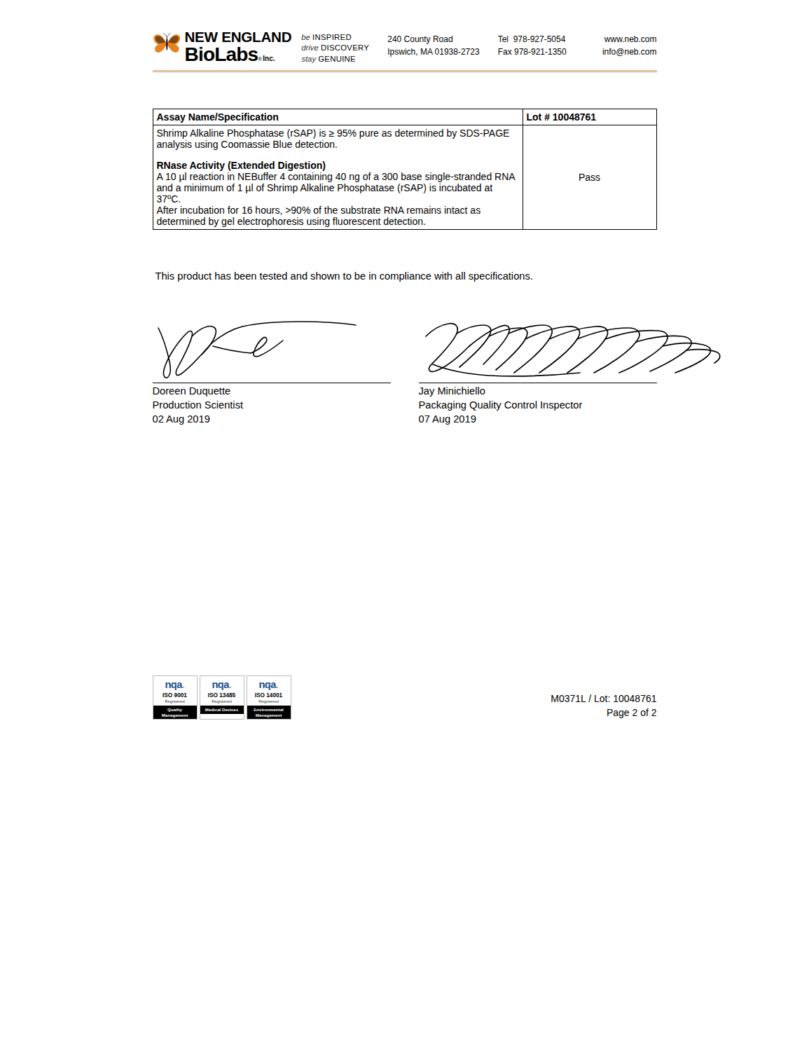NEW ENGLAND
BioLabs®Inc.
be INSPIRED
drive DISCOVERY
stay GENUINE
240 County Road
Ipswich, MA 01938-2723
Tel 978-927-5054
Fax 978-921-1350
www.neb.com
info@neb.com
| Assay Name/Specification | Lot # 10048761 |
| --- | --- |
| Shrimp Alkaline Phosphatase (rSAP) is ≥ 95% pure as determined by SDS-PAGE analysis using Coomassie Blue detection. RNase Activity (Extended Digestion) A 10 µl reaction in NEBuffer 4 containing 40 ng of a 300 base single-stranded RNA and a minimum of 1 µl of Shrimp Alkaline Phosphatase (rSAP) is incubated at 37ºC. After incubation for 16 hours, >90% of the substrate RNA remains intact as determined by gel electrophoresis using fluorescent detection. | Pass |
This product has been tested and shown to be in compliance with all specifications.
Doreen Duquette
Production Scientist
02 Aug 2019
Jay Minichiello
Packaging Quality Control Inspector
07 Aug 2019
nqa.
ISO 9001
Registered
Quality
Management
nqa.
ISO 13485
Registered
Medical Devices
nqa.
ISO 14001
Registered
Environmental
Management
M0371L / Lot: 10048761
Page 2 of 2